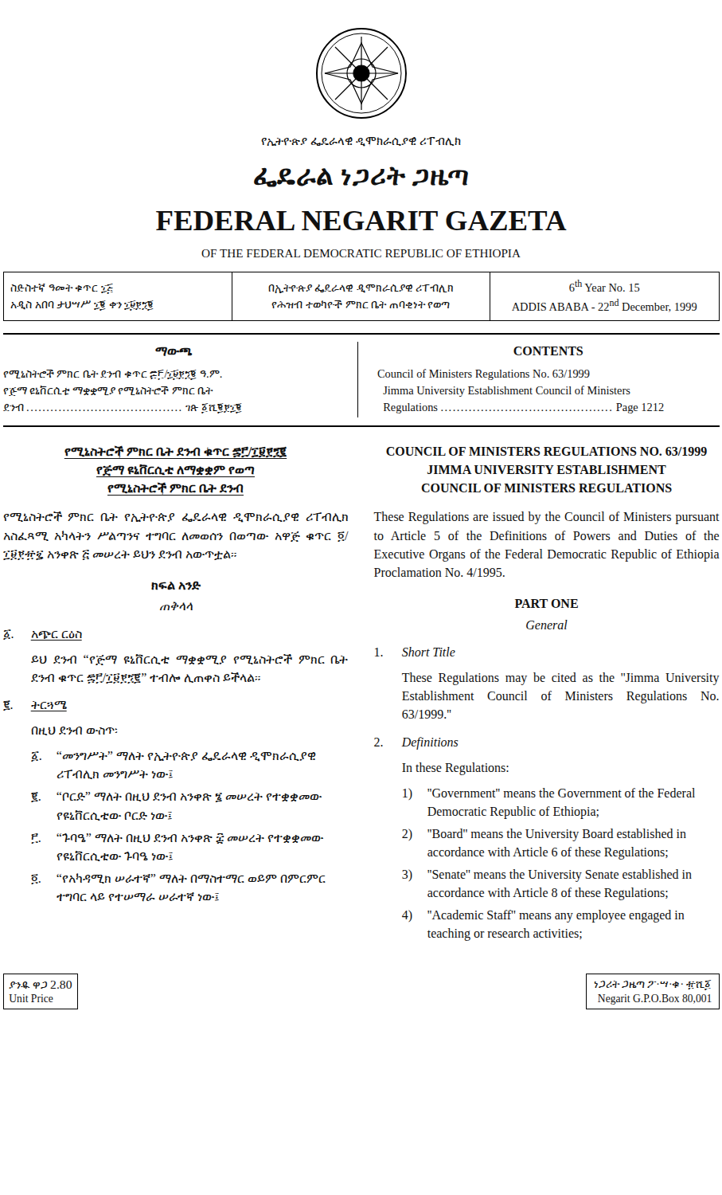የኢትዮጵያ ፌዴራላዊ ዲሞክራሲያዊ ሪፐብሊክ
ፌዴራል ነጋሪት ጋዜጣ
FEDERAL NEGARIT GAZETA
OF THE FEDERAL DEMOCRATIC REPUBLIC OF ETHIOPIA
| ስድስተኛ ዓመት ቁጥር ፲፭ አዲስ አበባ ታህሣሥ ፲፪ ቀን ፲፱፻፺፪ | በኢትዮጵያ ፌዴራላዊ ዲሞክራሲያዊ ሪፐብሊክ የሕዝብ ተወካዮች ምክር ቤት ጠባቂነት የወጣ | 6 th Year No. 15 ADDIS ABABA - 22 nd December, 1999 |
ማውጫ
የሚኒስትሮች ምክር ቤት ደንብ ቁጥር ፷፫/፲፱፻፺፪ ዓ.ም.
የጅማ ዩኒቨርሲቲ ማቋቋሚያ የሚኒስትሮች ምክር ቤት
ደንብ ....................................... ገጽ ፩ሺ፪፻፲፪
CONTENTS
Council of Ministers Regulations No. 63/1999
Jimma University Establishment Council of Ministers
Regulations ........................................... Page 1212
የሚኒስትሮች ምክር ቤት ደንብ ቁጥር ፷፫/፲፱፻፺፪
የጅማ ዩኒቨርሲቲ ለማቋቋም የወጣ
የሚኒስትሮች ምክር ቤት ደንብ
የሚኒስትሮች ምክር ቤት የኢትዮጵያ ፌዴራላዊ ዲሞክራሲያዊ ሪፐብሊክ አስፈጻሚ አካላትን ሥልጣንና ተግባር ለመወሰን በወጣው አዋጅ ቁጥር ፬/፲፱፻፹፯ አንቀጽ ፭ መሠረት ይህን ደንብ አውጥቷል።
ክፍል አንድ
ጠቅላላ
፩. አጭር ርዕስ
ይህ ደንብ “የጅማ ዩኒቨርሲቲ ማቋቋሚያ የሚኒስትሮች ምክር ቤት ደንብ ቁጥር ፷፫/፲፱፻፺፪” ተብሎ ሊጠቀስ ይችላል።
፪. ትርጓሜ
በዚህ ደንብ ውስጥ፡
፩. “መንግሥት” ማለት የኢትዮጵያ ፌዴራላዊ ዲሞክራሲያዊ ሪፐብሊክ መንግሥት ነው፤
፪. “ቦርድ” ማለት በዚህ ደንብ አንቀጽ ፮ መሠረት የተቋቋመው የዩኒቨርሲቲው ቦርድ ነው፤
፫. “ጉባዔ” ማለት በዚህ ደንብ አንቀጽ ፰ መሠረት የተቋቋመው የዩኒቨርሲቲው ጉባዔ ነው፤
፬. “የአካዳሚክ ሠራተኛ” ማለት በማስተማር ወይም በምርምር ተግባር ላይ የተሠማራ ሠራተኛ ነው፤
COUNCIL OF MINISTERS REGULATIONS NO. 63/1999 JIMMA UNIVERSITY ESTABLISHMENT COUNCIL OF MINISTERS REGULATIONS
These Regulations are issued by the Council of Ministers pursuant to Article 5 of the Definitions of Powers and Duties of the Executive Organs of the Federal Democratic Republic of Ethiopia Proclamation No. 4/1995.
PART ONE
General
1. Short Title
These Regulations may be cited as the ''Jimma University Establishment Council of Ministers Regulations No. 63/1999.''
2. Definitions
In these Regulations:
1) ''Government'' means the Government of the Federal Democratic Republic of Ethiopia;
2) ''Board'' means the University Board established in accordance with Article 6 of these Regulations;
3) ''Senate'' means the University Senate established in accordance with Article 8 of these Regulations;
4) ''Academic Staff'' means any employee engaged in teaching or research activities;
ያንዱ ዋጋ 2.80
Unit Price
ነጋሪት ጋዜጣ ፖ·ሣ·ቁ· ፹ሺ፩
Negarit G.P.O.Box 80,001